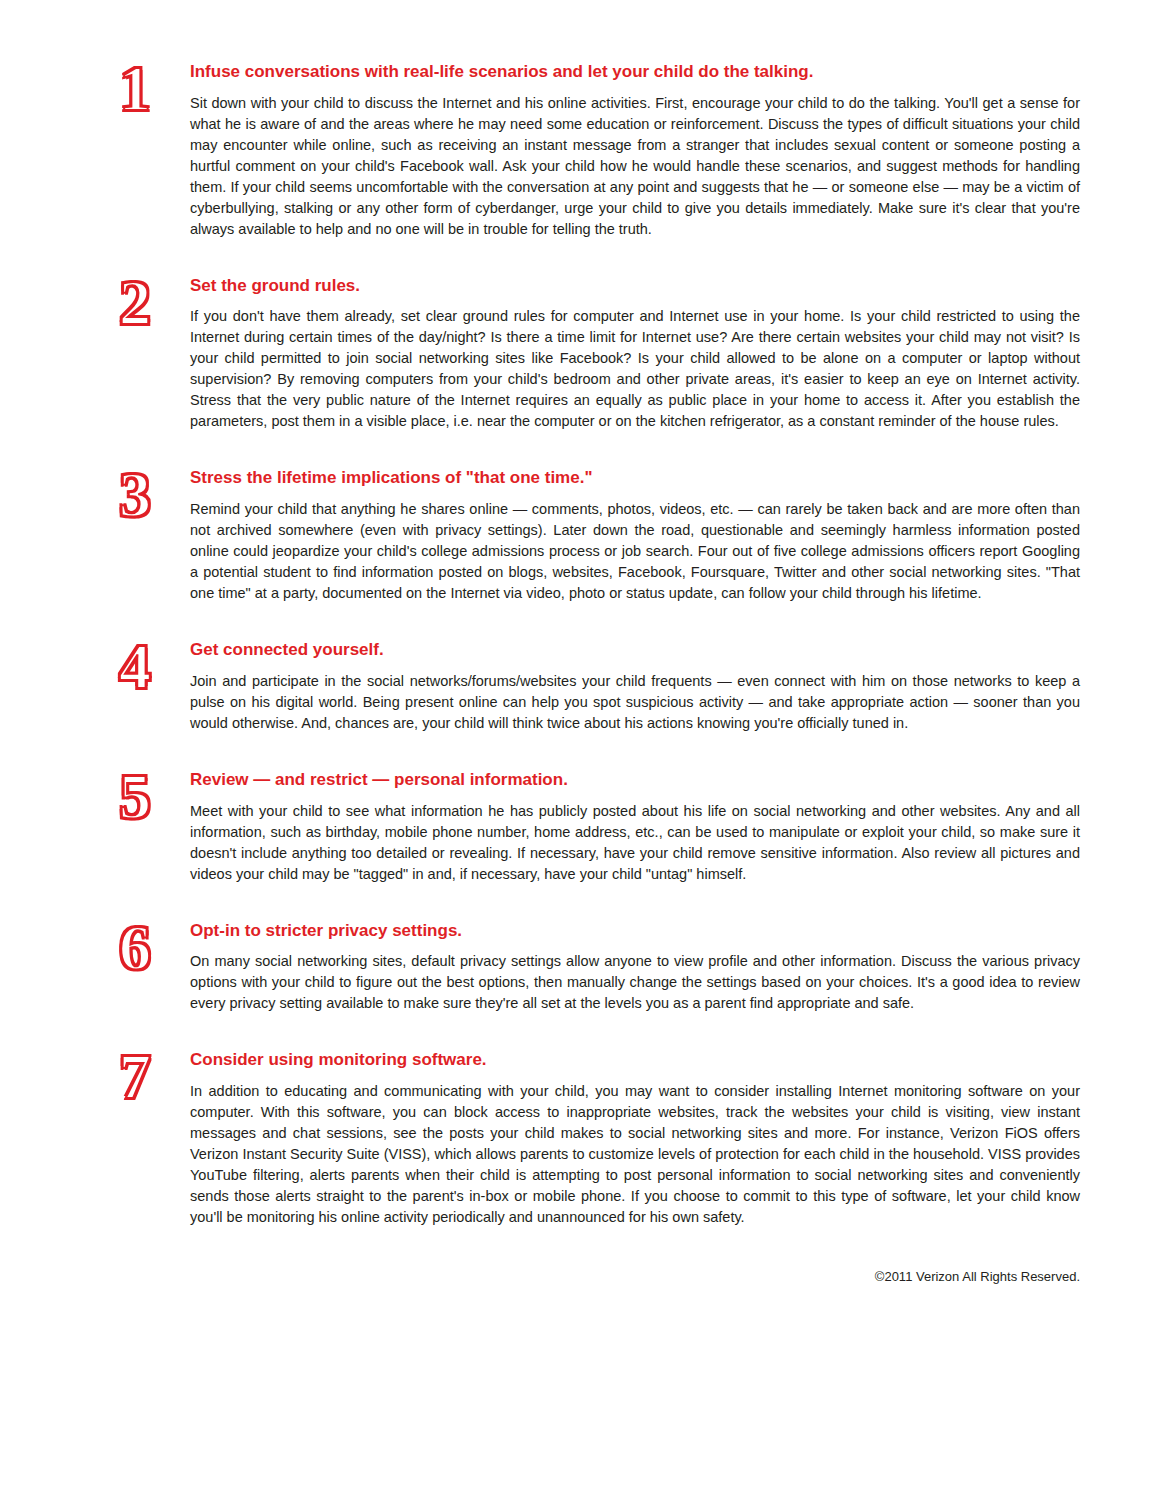1
Infuse conversations with real-life scenarios and let your child do the talking.
Sit down with your child to discuss the Internet and his online activities. First, encourage your child to do the talking. You'll get a sense for what he is aware of and the areas where he may need some education or reinforcement. Discuss the types of difficult situations your child may encounter while online, such as receiving an instant message from a stranger that includes sexual content or someone posting a hurtful comment on your child's Facebook wall. Ask your child how he would handle these scenarios, and suggest methods for handling them. If your child seems uncomfortable with the conversation at any point and suggests that he — or someone else — may be a victim of cyberbullying, stalking or any other form of cyberdanger, urge your child to give you details immediately. Make sure it's clear that you're always available to help and no one will be in trouble for telling the truth.
2
Set the ground rules.
If you don't have them already, set clear ground rules for computer and Internet use in your home. Is your child restricted to using the Internet during certain times of the day/night? Is there a time limit for Internet use? Are there certain websites your child may not visit? Is your child permitted to join social networking sites like Facebook? Is your child allowed to be alone on a computer or laptop without supervision? By removing computers from your child's bedroom and other private areas, it's easier to keep an eye on Internet activity. Stress that the very public nature of the Internet requires an equally as public place in your home to access it. After you establish the parameters, post them in a visible place, i.e. near the computer or on the kitchen refrigerator, as a constant reminder of the house rules.
3
Stress the lifetime implications of "that one time."
Remind your child that anything he shares online — comments, photos, videos, etc. — can rarely be taken back and are more often than not archived somewhere (even with privacy settings). Later down the road, questionable and seemingly harmless information posted online could jeopardize your child's college admissions process or job search. Four out of five college admissions officers report Googling a potential student to find information posted on blogs, websites, Facebook, Foursquare, Twitter and other social networking sites. "That one time" at a party, documented on the Internet via video, photo or status update, can follow your child through his lifetime.
4
Get connected yourself.
Join and participate in the social networks/forums/websites your child frequents — even connect with him on those networks to keep a pulse on his digital world. Being present online can help you spot suspicious activity — and take appropriate action — sooner than you would otherwise. And, chances are, your child will think twice about his actions knowing you're officially tuned in.
5
Review — and restrict — personal information.
Meet with your child to see what information he has publicly posted about his life on social networking and other websites. Any and all information, such as birthday, mobile phone number, home address, etc., can be used to manipulate or exploit your child, so make sure it doesn't include anything too detailed or revealing. If necessary, have your child remove sensitive information. Also review all pictures and videos your child may be "tagged" in and, if necessary, have your child "untag" himself.
6
Opt-in to stricter privacy settings.
On many social networking sites, default privacy settings allow anyone to view profile and other information. Discuss the various privacy options with your child to figure out the best options, then manually change the settings based on your choices. It's a good idea to review every privacy setting available to make sure they're all set at the levels you as a parent find appropriate and safe.
7
Consider using monitoring software.
In addition to educating and communicating with your child, you may want to consider installing Internet monitoring software on your computer. With this software, you can block access to inappropriate websites, track the websites your child is visiting, view instant messages and chat sessions, see the posts your child makes to social networking sites and more. For instance, Verizon FiOS offers Verizon Instant Security Suite (VISS), which allows parents to customize levels of protection for each child in the household. VISS provides YouTube filtering, alerts parents when their child is attempting to post personal information to social networking sites and conveniently sends those alerts straight to the parent's in-box or mobile phone. If you choose to commit to this type of software, let your child know you'll be monitoring his online activity periodically and unannounced for his own safety.
©2011 Verizon All Rights Reserved.